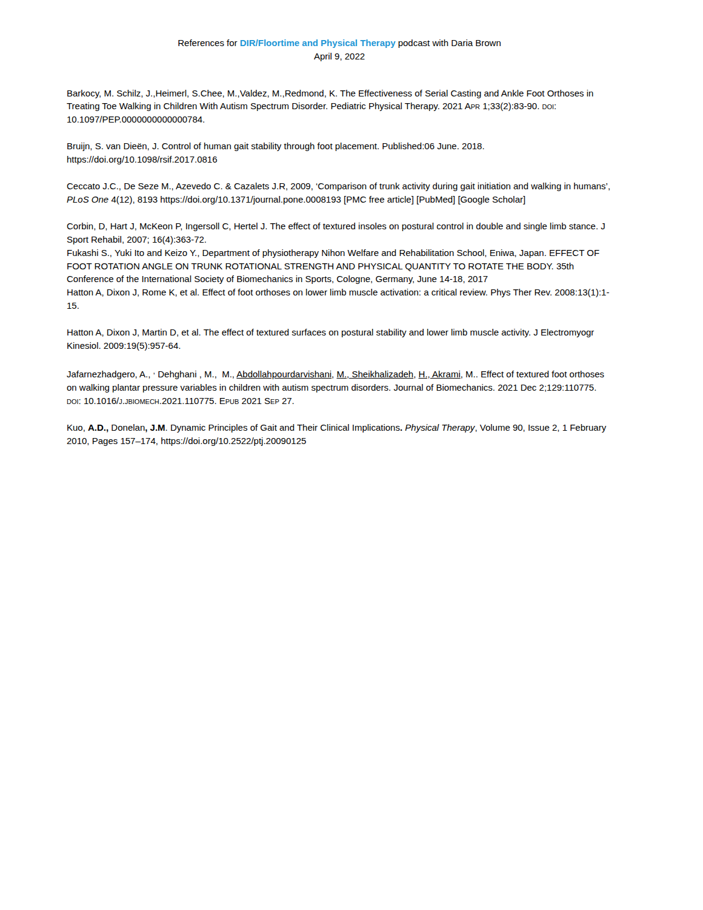References for DIR/Floortime and Physical Therapy podcast with Daria Brown
April 9, 2022
Barkocy, M. Schilz, J., Heimerl, S. Chee, M., Valdez, M., Redmond, K. The Effectiveness of Serial Casting and Ankle Foot Orthoses in Treating Toe Walking in Children With Autism Spectrum Disorder. Pediatric Physical Therapy. 2021 Apr 1;33(2):83-90. doi: 10.1097/PEP.0000000000000784.
Bruijn, S. van Dieën, J. Control of human gait stability through foot placement. Published:06 June. 2018. https://doi.org/10.1098/rsif.2017.0816
Ceccato J.C., De Seze M., Azevedo C. & Cazalets J.R, 2009, ‘Comparison of trunk activity during gait initiation and walking in humans’, PLoS One 4(12), 8193 https://doi.org/10.1371/journal.pone.0008193 [PMC free article] [PubMed] [Google Scholar]
Corbin, D, Hart J, McKeon P, Ingersoll C, Hertel J. The effect of textured insoles on postural control in double and single limb stance. J Sport Rehabil, 2007; 16(4):363-72.
Fukashi S., Yuki Ito and Keizo Y., Department of physiotherapy Nihon Welfare and Rehabilitation School, Eniwa, Japan. EFFECT OF FOOT ROTATION ANGLE ON TRUNK ROTATIONAL STRENGTH AND PHYSICAL QUANTITY TO ROTATE THE BODY. 35th Conference of the International Society of Biomechanics in Sports, Cologne, Germany, June 14-18, 2017
Hatton A, Dixon J, Rome K, et al. Effect of foot orthoses on lower limb muscle activation: a critical review. Phys Ther Rev. 2008:13(1):1-15.
Hatton A, Dixon J, Martin D, et al. The effect of textured surfaces on postural stability and lower limb muscle activity. J Electromyogr Kinesiol. 2009:19(5):957-64.
Jafarnezhadgero, A., , Dehghani , M., M., Abdollahpourdarvishani, M., Sheikhalizadeh, H., Akrami, M.. Effect of textured foot orthoses on walking plantar pressure variables in children with autism spectrum disorders. Journal of Biomechanics. 2021 Dec 2;129:110775. doi: 10.1016/j.jbiomech.2021.110775. Epub 2021 Sep 27.
Kuo, A.D., Donelan, J.M. Dynamic Principles of Gait and Their Clinical Implications. Physical Therapy, Volume 90, Issue 2, 1 February 2010, Pages 157–174, https://doi.org/10.2522/ptj.20090125